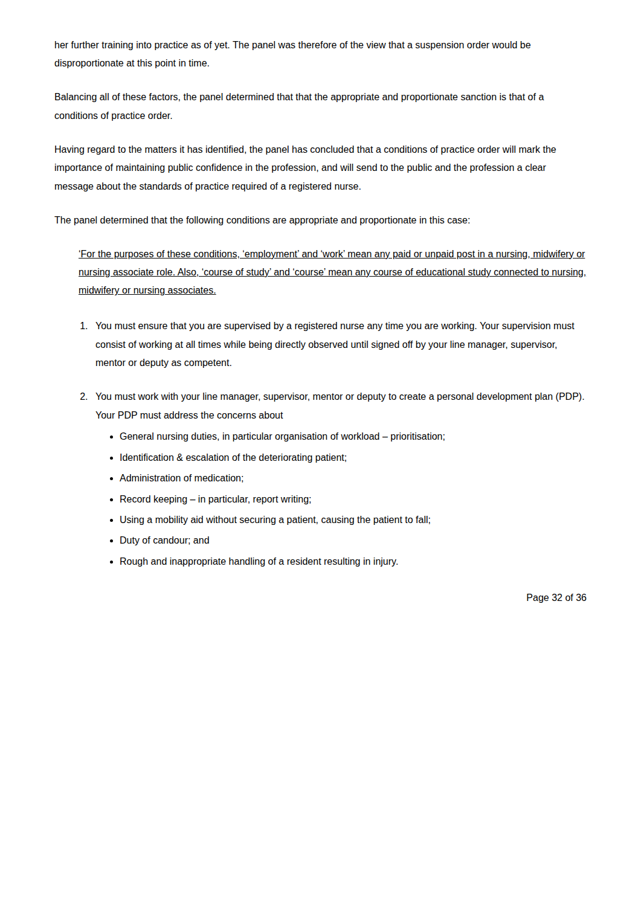her further training into practice as of yet. The panel was therefore of the view that a suspension order would be disproportionate at this point in time.
Balancing all of these factors, the panel determined that that the appropriate and proportionate sanction is that of a conditions of practice order.
Having regard to the matters it has identified, the panel has concluded that a conditions of practice order will mark the importance of maintaining public confidence in the profession, and will send to the public and the profession a clear message about the standards of practice required of a registered nurse.
The panel determined that the following conditions are appropriate and proportionate in this case:
‘For the purposes of these conditions, ‘employment’ and ‘work’ mean any paid or unpaid post in a nursing, midwifery or nursing associate role. Also, ‘course of study’ and ‘course’ mean any course of educational study connected to nursing, midwifery or nursing associates.
You must ensure that you are supervised by a registered nurse any time you are working. Your supervision must consist of working at all times while being directly observed until signed off by your line manager, supervisor, mentor or deputy as competent.
You must work with your line manager, supervisor, mentor or deputy to create a personal development plan (PDP).
Your PDP must address the concerns about
General nursing duties, in particular organisation of workload – prioritisation;
Identification & escalation of the deteriorating patient;
Administration of medication;
Record keeping – in particular, report writing;
Using a mobility aid without securing a patient, causing the patient to fall;
Duty of candour; and
Rough and inappropriate handling of a resident resulting in injury.
Page 32 of 36